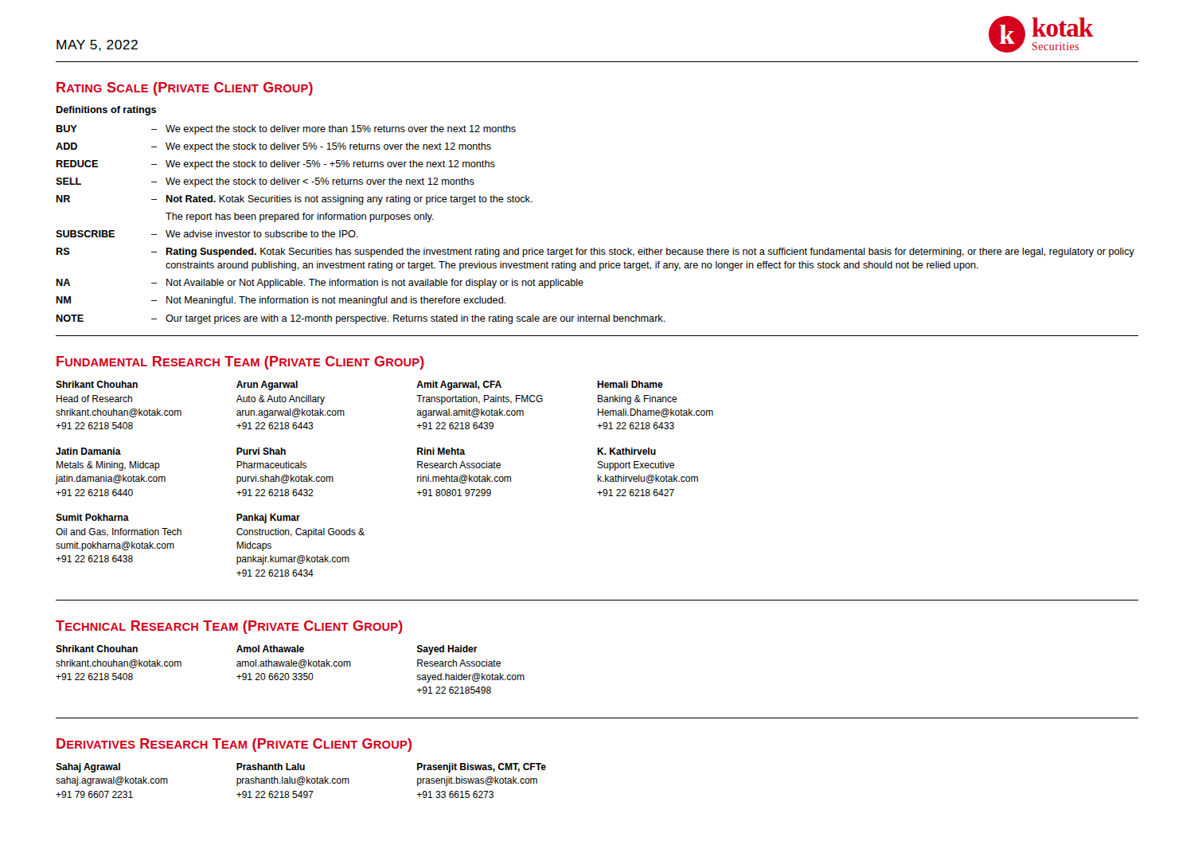k
kotak Securities
MAY 5, 2022
RATING SCALE (PRIVATE CLIENT GROUP)
Definitions of ratings
| BUY | – | We expect the stock to deliver more than 15% returns over the next 12 months |
| ADD | – | We expect the stock to deliver 5% - 15% returns over the next 12 months |
| REDUCE | – | We expect the stock to deliver -5% - +5% returns over the next 12 months |
| SELL | – | We expect the stock to deliver < -5% returns over the next 12 months |
| NR | – | Not Rated. Kotak Securities is not assigning any rating or price target to the stock. |
| | | The report has been prepared for information purposes only. |
| SUBSCRIBE | – | We advise investor to subscribe to the IPO. |
| RS | – | Rating Suspended. Kotak Securities has suspended the investment rating and price target for this stock, either because there is not a sufficient fundamental basis for determining, or there are legal, regulatory or policy constraints around publishing, an investment rating or target. The previous investment rating and price target, if any, are no longer in effect for this stock and should not be relied upon. |
| NA | – | Not Available or Not Applicable. The information is not available for display or is not applicable |
| NM | – | Not Meaningful. The information is not meaningful and is therefore excluded. |
| NOTE | – | Our target prices are with a 12-month perspective. Returns stated in the rating scale are our internal benchmark. |
FUNDAMENTAL RESEARCH TEAM (PRIVATE CLIENT GROUP)
| Shrikant Chouhan Head of Research shrikant.chouhan@kotak.com +91 22 6218 5408 | Arun Agarwal Auto & Auto Ancillary arun.agarwal@kotak.com +91 22 6218 6443 | Amit Agarwal, CFA Transportation, Paints, FMCG agarwal.amit@kotak.com +91 22 6218 6439 | Hemali Dhame Banking & Finance Hemali.Dhame@kotak.com +91 22 6218 6433 | | |
| Jatin Damania Metals & Mining, Midcap jatin.damania@kotak.com +91 22 6218 6440 | Purvi Shah Pharmaceuticals purvi.shah@kotak.com +91 22 6218 6432 | Rini Mehta Research Associate rini.mehta@kotak.com +91 80801 97299 | K. Kathirvelu Support Executive k.kathirvelu@kotak.com +91 22 6218 6427 | | |
| Sumit Pokharna Oil and Gas, Information Tech sumit.pokharna@kotak.com +91 22 6218 6438 | Pankaj Kumar Construction, Capital Goods & Midcaps pankajr.kumar@kotak.com +91 22 6218 6434 | | | | |
TECHNICAL RESEARCH TEAM (PRIVATE CLIENT GROUP)
| Shrikant Chouhan shrikant.chouhan@kotak.com +91 22 6218 5408 | Amol Athawale amol.athawale@kotak.com +91 20 6620 3350 | Sayed Haider Research Associate sayed.haider@kotak.com +91 22 62185498 | | | |
DERIVATIVES RESEARCH TEAM (PRIVATE CLIENT GROUP)
| Sahaj Agrawal sahaj.agrawal@kotak.com +91 79 6607 2231 | Prashanth Lalu prashanth.lalu@kotak.com +91 22 6218 5497 | Prasenjit Biswas, CMT, CFTe prasenjit.biswas@kotak.com +91 33 6615 6273 | | | |